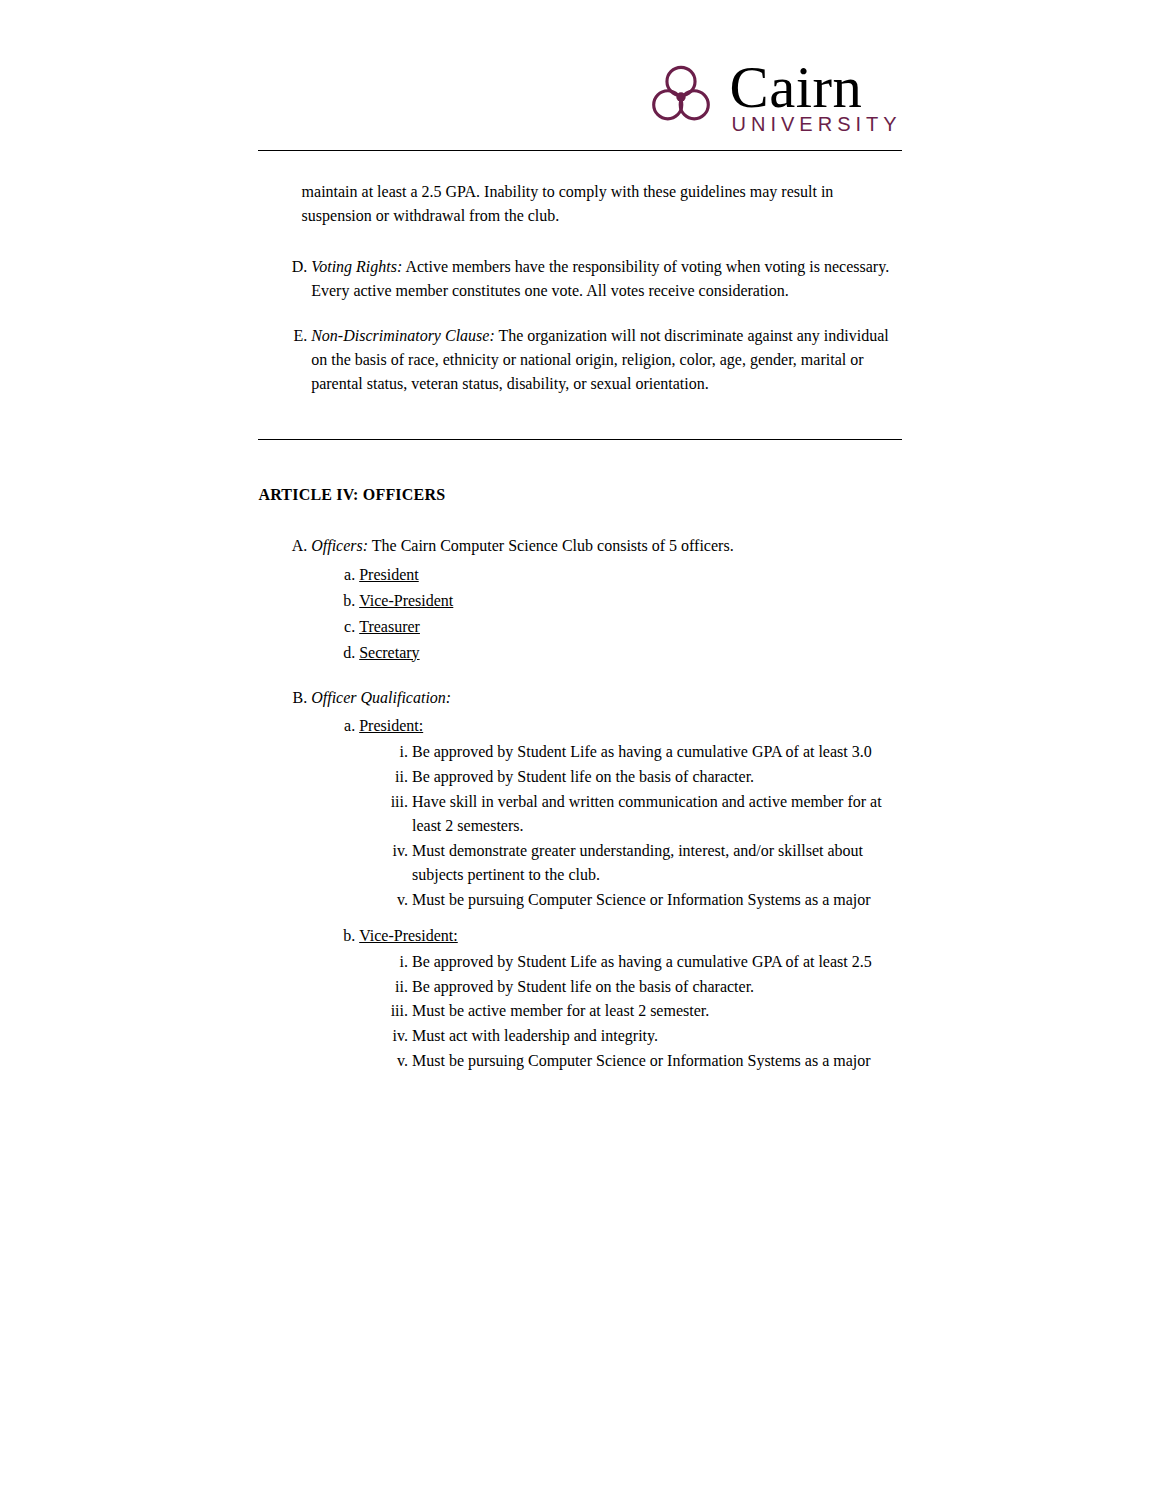Cairn UNIVERSITY
maintain at least a 2.5 GPA. Inability to comply with these guidelines may result in suspension or withdrawal from the club.
Voting Rights: Active members have the responsibility of voting when voting is necessary. Every active member constitutes one vote. All votes receive consideration.
Non-Discriminatory Clause: The organization will not discriminate against any individual on the basis of race, ethnicity or national origin, religion, color, age, gender, marital or parental status, veteran status, disability, or sexual orientation.
ARTICLE IV: OFFICERS
Officers: The Cairn Computer Science Club consists of 5 officers.
President
Vice-President
Treasurer
Secretary
Officer Qualification:
President:
Be approved by Student Life as having a cumulative GPA of at least 3.0
Be approved by Student life on the basis of character.
Have skill in verbal and written communication and active member for at least 2 semesters.
Must demonstrate greater understanding, interest, and/or skillset about subjects pertinent to the club.
Must be pursuing Computer Science or Information Systems as a major
Vice-President:
Be approved by Student Life as having a cumulative GPA of at least 2.5
Be approved by Student life on the basis of character.
Must be active member for at least 2 semester.
Must act with leadership and integrity.
Must be pursuing Computer Science or Information Systems as a major